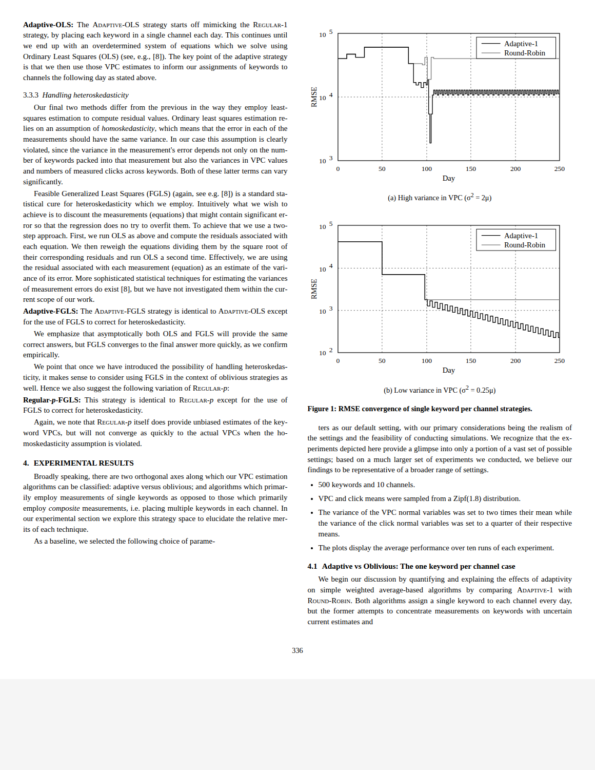Adaptive-OLS: The Adaptive-OLS strategy starts off mimicking the Regular-1 strategy, by placing each keyword in a single channel each day. This continues until we end up with an overdetermined system of equations which we solve using Ordinary Least Squares (OLS) (see, e.g., [8]). The key point of the adaptive strategy is that we then use those VPC estimates to inform our assignments of keywords to channels the following day as stated above.
3.3.3 Handling heteroskedasticity
Our final two methods differ from the previous in the way they employ least-squares estimation to compute residual values. Ordinary least squares estimation relies on an assumption of homoskedasticity, which means that the error in each of the measurements should have the same variance. In our case this assumption is clearly violated, since the variance in the measurement's error depends not only on the number of keywords packed into that measurement but also the variances in VPC values and numbers of measured clicks across keywords. Both of these latter terms can vary significantly.
Feasible Generalized Least Squares (FGLS) (again, see e.g. [8]) is a standard statistical cure for heteroskedasticity which we employ. Intuitively what we wish to achieve is to discount the measurements (equations) that might contain significant error so that the regression does no try to overfit them. To achieve that we use a two-step approach. First, we run OLS as above and compute the residuals associated with each equation. We then reweigh the equations dividing them by the square root of their corresponding residuals and run OLS a second time. Effectively, we are using the residual associated with each measurement (equation) as an estimate of the variance of its error. More sophisticated statistical techniques for estimating the variances of measurement errors do exist [8], but we have not investigated them within the current scope of our work.
Adaptive-FGLS: The Adaptive-FGLS strategy is identical to Adaptive-OLS except for the use of FGLS to correct for heteroskedasticity.
We emphasize that asymptotically both OLS and FGLS will provide the same correct answers, but FGLS converges to the final answer more quickly, as we confirm empirically.
We point that once we have introduced the possibility of handling heteroskedasticity, it makes sense to consider using FGLS in the context of oblivious strategies as well. Hence we also suggest the following variation of Regular-p:
Regular-p-FGLS: This strategy is identical to Regular-p except for the use of FGLS to correct for heteroskedasticity.
Again, we note that Regular-p itself does provide unbiased estimates of the keyword VPCs, but will not converge as quickly to the actual VPCs when the homoskedasticity assumption is violated.
4. EXPERIMENTAL RESULTS
Broadly speaking, there are two orthogonal axes along which our VPC estimation algorithms can be classified: adaptive versus oblivious; and algorithms which primarily employ measurements of single keywords as opposed to those which primarily employ composite measurements, i.e. placing multiple keywords in each channel. In our experimental section we explore this strategy space to elucidate the relative merits of each technique.
As a baseline, we selected the following choice of parame-
10 5 10 4 10 3 0 50 100 150 200 250 Day RMSE Adaptive-1 Round-Robin
(a) High variance in VPC (σ2 = 2μ)
10 5 10 4 10 3 10 2 0 50 100 150 200 250 Day RMSE Adaptive-1 Round-Robin
(b) Low variance in VPC (σ2 = 0.25μ)
Figure 1: RMSE convergence of single keyword per channel strategies.
ters as our default setting, with our primary considerations being the realism of the settings and the feasibility of conducting simulations. We recognize that the experiments depicted here provide a glimpse into only a portion of a vast set of possible settings; based on a much larger set of experiments we conducted, we believe our findings to be representative of a broader range of settings.
500 keywords and 10 channels.
VPC and click means were sampled from a Zipf(1.8) distribution.
The variance of the VPC normal variables was set to two times their mean while the variance of the click normal variables was set to a quarter of their respective means.
The plots display the average performance over ten runs of each experiment.
4.1 Adaptive vs Oblivious: The one keyword per channel case
We begin our discussion by quantifying and explaining the effects of adaptivity on simple weighted average-based algorithms by comparing Adaptive-1 with Round-Robin. Both algorithms assign a single keyword to each channel every day, but the former attempts to concentrate measurements on keywords with uncertain current estimates and
336